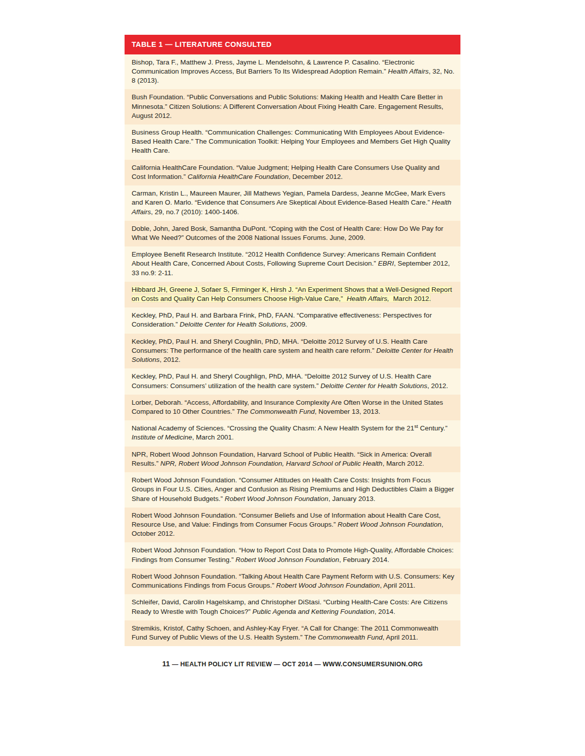Table 1 — Literature Consulted
| Bishop, Tara F., Matthew J. Press, Jayme L. Mendelsohn, & Lawrence P. Casalino. “Electronic Communication Improves Access, But Barriers To Its Widespread Adoption Remain.” Health Affairs , 32, No. 8 (2013). |
| Bush Foundation. “Public Conversations and Public Solutions: Making Health and Health Care Better in Minnesota.” Citizen Solutions: A Different Conversation About Fixing Health Care. Engagement Results, August 2012. |
| Business Group Health. “Communication Challenges: Communicating With Employees About Evidence-Based Health Care.” The Communication Toolkit: Helping Your Employees and Members Get High Quality Health Care. |
| California HealthCare Foundation. “Value Judgment; Helping Health Care Consumers Use Quality and Cost Information.” California HealthCare Foundation , December 2012. |
| Carman, Kristin L., Maureen Maurer, Jill Mathews Yegian, Pamela Dardess, Jeanne McGee, Mark Evers and Karen O. Marlo. “Evidence that Consumers Are Skeptical About Evidence-Based Health Care.” Health Affairs , 29, no.7 (2010): 1400-1406. |
| Doble, John, Jared Bosk, Samantha DuPont. “Coping with the Cost of Health Care: How Do We Pay for What We Need?” Outcomes of the 2008 National Issues Forums. June, 2009. |
| Employee Benefit Research Institute. “2012 Health Confidence Survey: Americans Remain Confident About Health Care, Concerned About Costs, Following Supreme Court Decision.” EBRI , September 2012, 33 no.9: 2-11. |
| Hibbard JH, Greene J, Sofaer S, Firminger K, Hirsh J. “An Experiment Shows that a Well-Designed Report on Costs and Quality Can Help Consumers Choose High-Value Care,” Health Affairs, March 2012. |
| Keckley, PhD, Paul H. and Barbara Frink, PhD, FAAN. “Comparative effectiveness: Perspectives for Consideration.” Deloitte Center for Health Solutions , 2009. |
| Keckley, PhD, Paul H. and Sheryl Coughlin, PhD, MHA. “Deloitte 2012 Survey of U.S. Health Care Consumers: The performance of the health care system and health care reform.” Deloitte Center for Health Solutions , 2012. |
| Keckley, PhD, Paul H. and Sheryl Coughlign, PhD, MHA. “Deloitte 2012 Survey of U.S. Health Care Consumers: Consumers’ utilization of the health care system.” Deloitte Center for Health Solutions , 2012. |
| Lorber, Deborah. “Access, Affordability, and Insurance Complexity Are Often Worse in the United States Compared to 10 Other Countries.” The Commonwealth Fund , November 13, 2013. |
| National Academy of Sciences. “Crossing the Quality Chasm: A New Health System for the 21 st Century.” Institute of Medicine , March 2001. |
| NPR, Robert Wood Johnson Foundation, Harvard School of Public Health. “Sick in America: Overall Results.” NPR, Robert Wood Johnson Foundation, Harvard School of Public Health , March 2012. |
| Robert Wood Johnson Foundation. “Consumer Attitudes on Health Care Costs: Insights from Focus Groups in Four U.S. Cities, Anger and Confusion as Rising Premiums and High Deductibles Claim a Bigger Share of Household Budgets.” Robert Wood Johnson Foundation , January 2013. |
| Robert Wood Johnson Foundation. “Consumer Beliefs and Use of Information about Health Care Cost, Resource Use, and Value: Findings from Consumer Focus Groups.” Robert Wood Johnson Foundation , October 2012. |
| Robert Wood Johnson Foundation. “How to Report Cost Data to Promote High-Quality, Affordable Choices: Findings from Consumer Testing.” Robert Wood Johnson Foundation , February 2014. |
| Robert Wood Johnson Foundation. “Talking About Health Care Payment Reform with U.S. Consumers: Key Communications Findings from Focus Groups.” Robert Wood Johnson Foundation , April 2011. |
| Schleifer, David, Carolin Hagelskamp, and Christopher DiStasi. “Curbing Health-Care Costs: Are Citizens Ready to Wrestle with Tough Choices?” Public Agenda and Kettering Foundation , 2014. |
| Stremikis, Kristof, Cathy Schoen, and Ashley-Kay Fryer. “A Call for Change: The 2011 Commonwealth Fund Survey of Public Views of the U.S. Health System.” T he Commonwealth Fund , April 2011. |
11 — HEALTH POLICY LIT REVIEW — OCT 2014 — WWW.CONSUMERSUNION.ORG